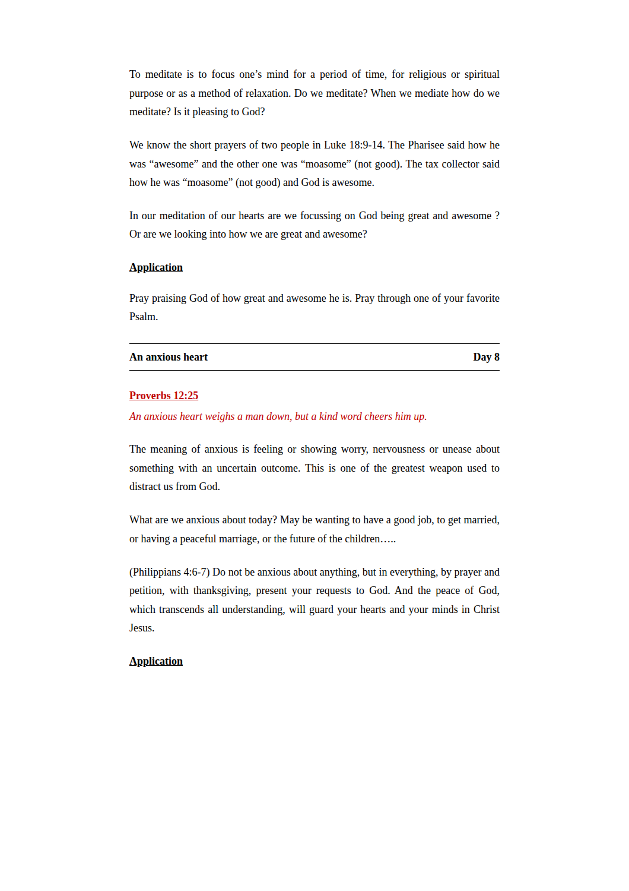To meditate is to focus one’s mind for a period of time, for religious or spiritual purpose or as a method of relaxation. Do we meditate? When we mediate how do we meditate? Is it pleasing to God?
We know the short prayers of two people in Luke 18:9-14. The Pharisee said how he was “awesome” and the other one was “moasome” (not good). The tax collector said how he was “moasome” (not good) and God is awesome.
In our meditation of our hearts are we focussing on God being great and awesome ? Or are we looking into how we are great and awesome?
Application
Pray praising God of how great and awesome he is. Pray through one of your favorite Psalm.
An anxious heart Day 8
Proverbs 12:25
An anxious heart weighs a man down, but a kind word cheers him up.
The meaning of anxious is feeling or showing worry, nervousness or unease about something with an uncertain outcome. This is one of the greatest weapon used to distract us from God.
What are we anxious about today? May be wanting to have a good job, to get married, or having a peaceful marriage, or the future of the children…..
(Philippians 4:6-7) Do not be anxious about anything, but in everything, by prayer and petition, with thanksgiving, present your requests to God. And the peace of God, which transcends all understanding, will guard your hearts and your minds in Christ Jesus.
Application